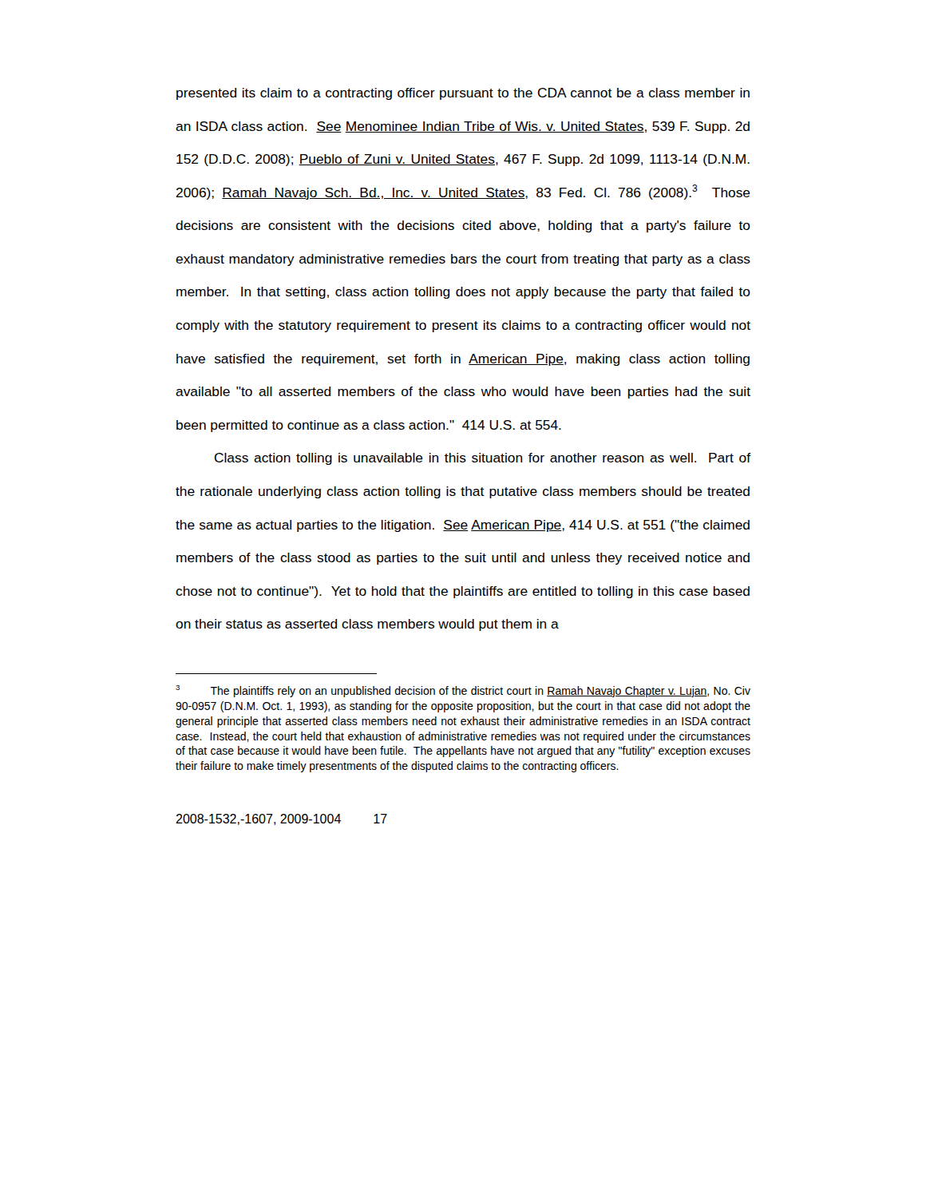presented its claim to a contracting officer pursuant to the CDA cannot be a class member in an ISDA class action. See Menominee Indian Tribe of Wis. v. United States, 539 F. Supp. 2d 152 (D.D.C. 2008); Pueblo of Zuni v. United States, 467 F. Supp. 2d 1099, 1113-14 (D.N.M. 2006); Ramah Navajo Sch. Bd., Inc. v. United States, 83 Fed. Cl. 786 (2008).3 Those decisions are consistent with the decisions cited above, holding that a party's failure to exhaust mandatory administrative remedies bars the court from treating that party as a class member. In that setting, class action tolling does not apply because the party that failed to comply with the statutory requirement to present its claims to a contracting officer would not have satisfied the requirement, set forth in American Pipe, making class action tolling available "to all asserted members of the class who would have been parties had the suit been permitted to continue as a class action." 414 U.S. at 554.
Class action tolling is unavailable in this situation for another reason as well. Part of the rationale underlying class action tolling is that putative class members should be treated the same as actual parties to the litigation. See American Pipe, 414 U.S. at 551 ("the claimed members of the class stood as parties to the suit until and unless they received notice and chose not to continue"). Yet to hold that the plaintiffs are entitled to tolling in this case based on their status as asserted class members would put them in a
3 The plaintiffs rely on an unpublished decision of the district court in Ramah Navajo Chapter v. Lujan, No. Civ 90-0957 (D.N.M. Oct. 1, 1993), as standing for the opposite proposition, but the court in that case did not adopt the general principle that asserted class members need not exhaust their administrative remedies in an ISDA contract case. Instead, the court held that exhaustion of administrative remedies was not required under the circumstances of that case because it would have been futile. The appellants have not argued that any "futility" exception excuses their failure to make timely presentments of the disputed claims to the contracting officers.
2008-1532,-1607, 2009-100417